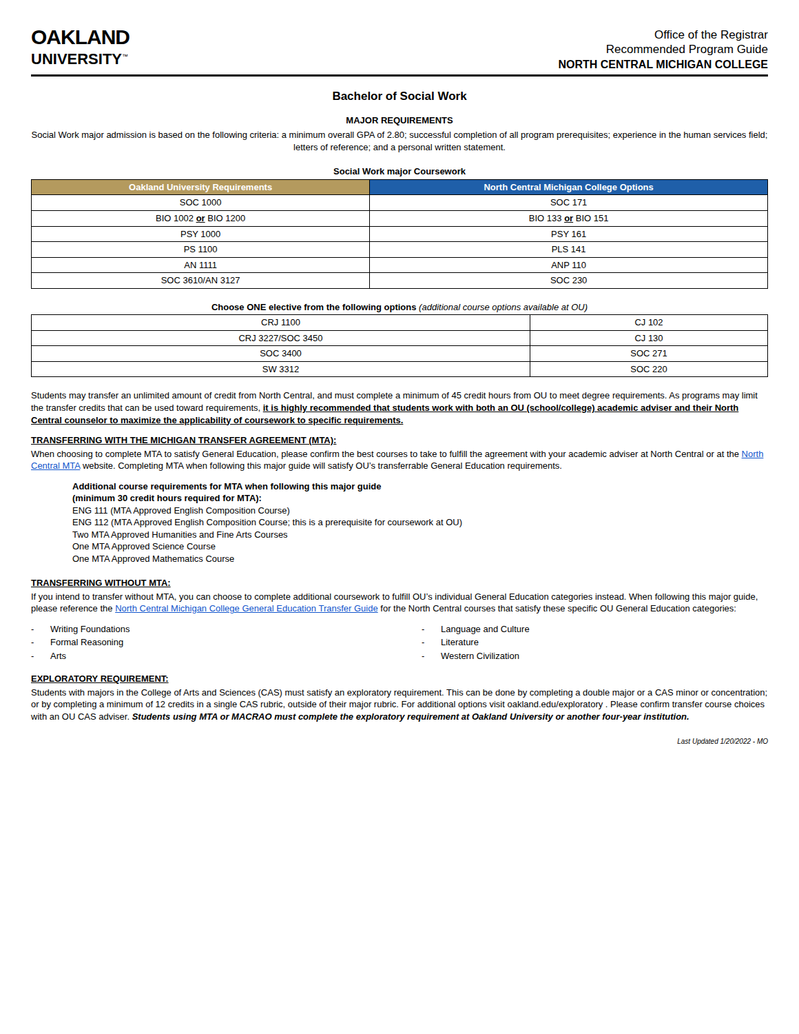OAKLAND
UNIVERSITY™
Office of the Registrar
Recommended Program Guide
NORTH CENTRAL MICHIGAN COLLEGE
Bachelor of Social Work
MAJOR REQUIREMENTS
Social Work major admission is based on the following criteria: a minimum overall GPA of 2.80; successful completion of all program prerequisites; experience in the human services field; letters of reference; and a personal written statement.
Social Work major Coursework
| Oakland University Requirements | North Central Michigan College Options |
| --- | --- |
| SOC 1000 | SOC 171 |
| BIO 1002 or BIO 1200 | BIO 133 or BIO 151 |
| PSY 1000 | PSY 161 |
| PS 1100 | PLS 141 |
| AN 1111 | ANP 110 |
| SOC 3610/AN 3127 | SOC 230 |
Choose ONE elective from the following options (additional course options available at OU)
| CRJ 1100 | CJ 102 |
| CRJ 3227/SOC 3450 | CJ 130 |
| SOC 3400 | SOC 271 |
| SW 3312 | SOC 220 |
Students may transfer an unlimited amount of credit from North Central, and must complete a minimum of 45 credit hours from OU to meet degree requirements. As programs may limit the transfer credits that can be used toward requirements, it is highly recommended that students work with both an OU (school/college) academic adviser and their North Central counselor to maximize the applicability of coursework to specific requirements.
TRANSFERRING WITH THE MICHIGAN TRANSFER AGREEMENT (MTA):
When choosing to complete MTA to satisfy General Education, please confirm the best courses to take to fulfill the agreement with your academic adviser at North Central or at the North Central MTA website. Completing MTA when following this major guide will satisfy OU’s transferrable General Education requirements.
Additional course requirements for MTA when following this major guide
(minimum 30 credit hours required for MTA):
ENG 111 (MTA Approved English Composition Course)
ENG 112 (MTA Approved English Composition Course; this is a prerequisite for coursework at OU)
Two MTA Approved Humanities and Fine Arts Courses
One MTA Approved Science Course
One MTA Approved Mathematics Course
TRANSFERRING WITHOUT MTA:
If you intend to transfer without MTA, you can choose to complete additional coursework to fulfill OU’s individual General Education categories instead. When following this major guide, please reference the North Central Michigan College General Education Transfer Guide for the North Central courses that satisfy these specific OU General Education categories:
Writing Foundations
Formal Reasoning
Arts
Language and Culture
Literature
Western Civilization
EXPLORATORY REQUIREMENT:
Students with majors in the College of Arts and Sciences (CAS) must satisfy an exploratory requirement. This can be done by completing a double major or a CAS minor or concentration; or by completing a minimum of 12 credits in a single CAS rubric, outside of their major rubric. For additional options visit oakland.edu/exploratory . Please confirm transfer course choices with an OU CAS adviser. Students using MTA or MACRAO must complete the exploratory requirement at Oakland University or another four-year institution.
Last Updated 1/20/2022 - MO